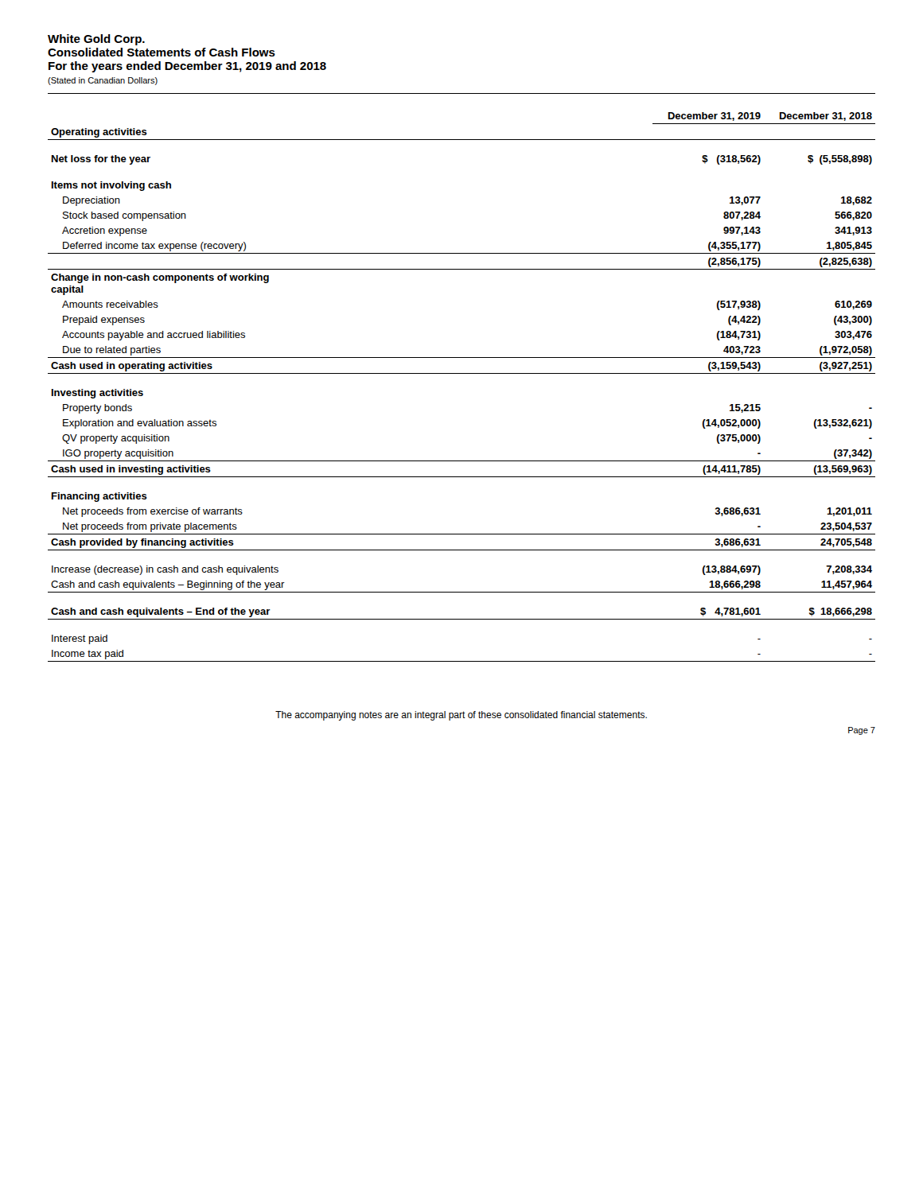White Gold Corp.
Consolidated Statements of Cash Flows
For the years ended December 31, 2019 and 2018
(Stated in Canadian Dollars)
| | December 31, 2019 | December 31, 2018 |
| Operating activities | | |
| Net loss for the year | $ (318,562) | $ (5,558,898) |
| Items not involving cash | | |
| Depreciation | 13,077 | 18,682 |
| Stock based compensation | 807,284 | 566,820 |
| Accretion expense | 997,143 | 341,913 |
| Deferred income tax expense (recovery) | (4,355,177) | 1,805,845 |
| | (2,856,175) | (2,825,638) |
| Change in non-cash components of working capital | | |
| Amounts receivables | (517,938) | 610,269 |
| Prepaid expenses | (4,422) | (43,300) |
| Accounts payable and accrued liabilities | (184,731) | 303,476 |
| Due to related parties | 403,723 | (1,972,058) |
| Cash used in operating activities | (3,159,543) | (3,927,251) |
| Investing activities | | |
| Property bonds | 15,215 | - |
| Exploration and evaluation assets | (14,052,000) | (13,532,621) |
| QV property acquisition | (375,000) | - |
| IGO property acquisition | - | (37,342) |
| Cash used in investing activities | (14,411,785) | (13,569,963) |
| Financing activities | | |
| Net proceeds from exercise of warrants | 3,686,631 | 1,201,011 |
| Net proceeds from private placements | - | 23,504,537 |
| Cash provided by financing activities | 3,686,631 | 24,705,548 |
| Increase (decrease) in cash and cash equivalents | (13,884,697) | 7,208,334 |
| Cash and cash equivalents – Beginning of the year | 18,666,298 | 11,457,964 |
| Cash and cash equivalents – End of the year | $ 4,781,601 | $ 18,666,298 |
| Interest paid | - | - |
| Income tax paid | - | - |
The accompanying notes are an integral part of these consolidated financial statements.
Page 7